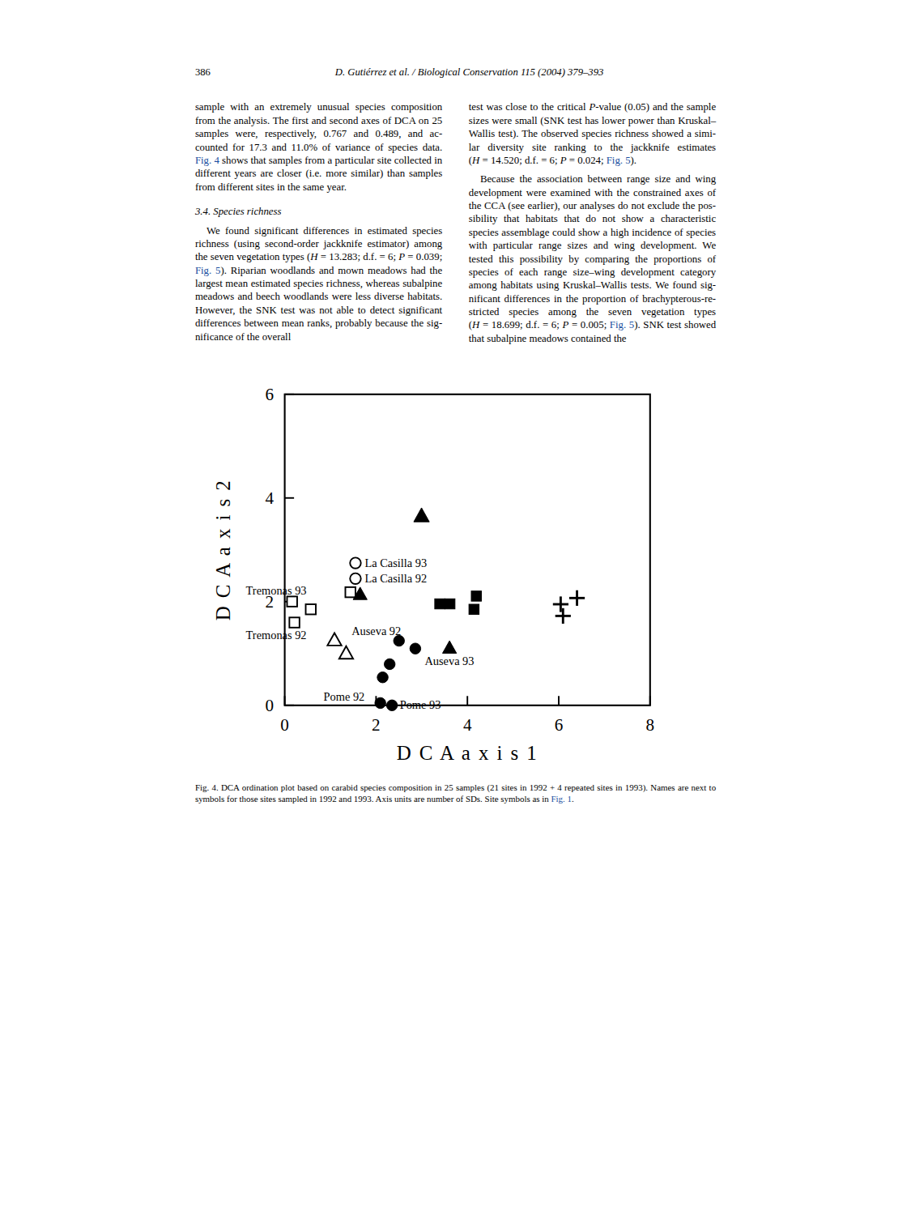386
D. Gutiérrez et al. / Biological Conservation 115 (2004) 379–393
sample with an extremely unusual species composition from the analysis. The first and second axes of DCA on 25 samples were, respectively, 0.767 and 0.489, and accounted for 17.3 and 11.0% of variance of species data. Fig. 4 shows that samples from a particular site collected in different years are closer (i.e. more similar) than samples from different sites in the same year.
3.4. Species richness
We found significant differences in estimated species richness (using second-order jackknife estimator) among the seven vegetation types (H = 13.283; d.f. = 6; P = 0.039; Fig. 5). Riparian woodlands and mown meadows had the largest mean estimated species richness, whereas subalpine meadows and beech woodlands were less diverse habitats. However, the SNK test was not able to detect significant differences between mean ranks, probably because the significance of the overall
test was close to the critical P-value (0.05) and the sample sizes were small (SNK test has lower power than Kruskal–Wallis test). The observed species richness showed a similar diversity site ranking to the jackknife estimates (H = 14.520; d.f. = 6; P = 0.024; Fig. 5).
Because the association between range size and wing development were examined with the constrained axes of the CCA (see earlier), our analyses do not exclude the possibility that habitats that do not show a characteristic species assemblage could show a high incidence of species with particular range sizes and wing development. We tested this possibility by comparing the proportions of species of each range size–wing development category among habitats using Kruskal–Wallis tests. We found significant differences in the proportion of brachypterous-restricted species among the seven vegetation types (H = 18.699; d.f. = 6; P = 0.005; Fig. 5). SNK test showed that subalpine meadows contained the
6 4 2 0 0 2 4 6 8 D C A a x i s 1 D C A a x i s 2 La Casilla 93 La Casilla 92 Tremonas 93 Tremonas 92 Auseva 92 Auseva 93 Pome 92 Pome 93
Fig. 4. DCA ordination plot based on carabid species composition in 25 samples (21 sites in 1992 + 4 repeated sites in 1993). Names are next to symbols for those sites sampled in 1992 and 1993. Axis units are number of SDs. Site symbols as in Fig. 1.